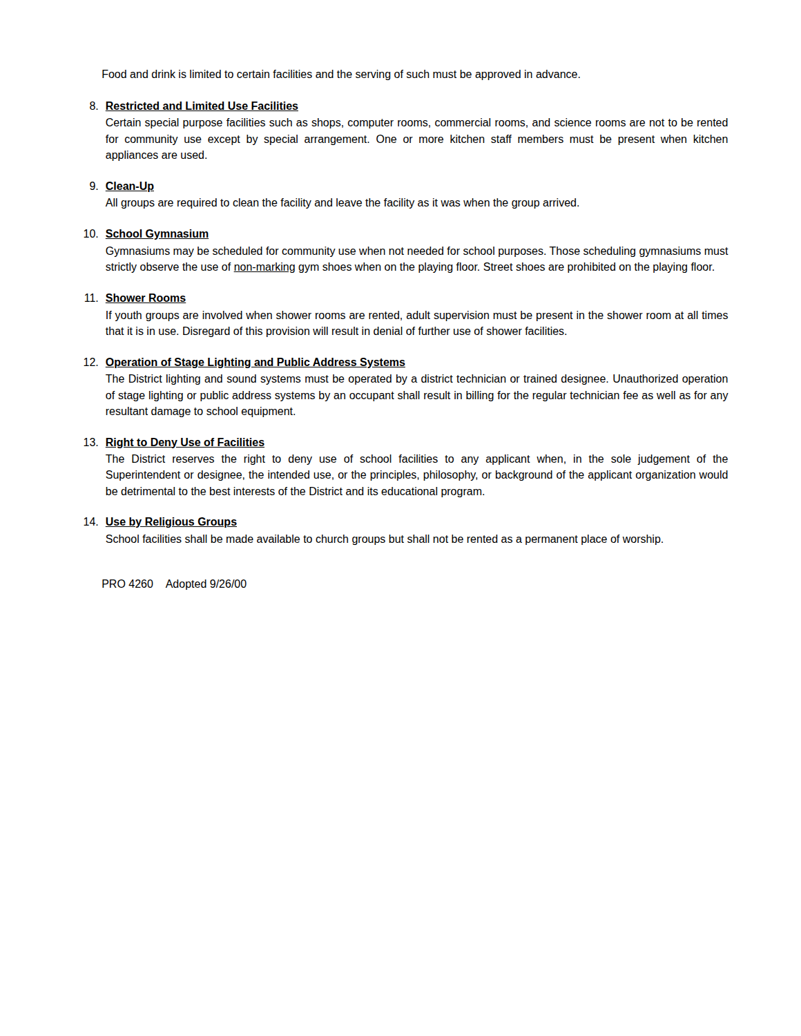Food and drink is limited to certain facilities and the serving of such must be approved in advance.
Restricted and Limited Use Facilities
Certain special purpose facilities such as shops, computer rooms, commercial rooms, and science rooms are not to be rented for community use except by special arrangement. One or more kitchen staff members must be present when kitchen appliances are used.
Clean-Up
All groups are required to clean the facility and leave the facility as it was when the group arrived.
School Gymnasium
Gymnasiums may be scheduled for community use when not needed for school purposes. Those scheduling gymnasiums must strictly observe the use of non-marking gym shoes when on the playing floor. Street shoes are prohibited on the playing floor.
Shower Rooms
If youth groups are involved when shower rooms are rented, adult supervision must be present in the shower room at all times that it is in use. Disregard of this provision will result in denial of further use of shower facilities.
Operation of Stage Lighting and Public Address Systems
The District lighting and sound systems must be operated by a district technician or trained designee. Unauthorized operation of stage lighting or public address systems by an occupant shall result in billing for the regular technician fee as well as for any resultant damage to school equipment.
Right to Deny Use of Facilities
The District reserves the right to deny use of school facilities to any applicant when, in the sole judgement of the Superintendent or designee, the intended use, or the principles, philosophy, or background of the applicant organization would be detrimental to the best interests of the District and its educational program.
Use by Religious Groups
School facilities shall be made available to church groups but shall not be rented as a permanent place of worship.
PRO 4260 Adopted 9/26/00